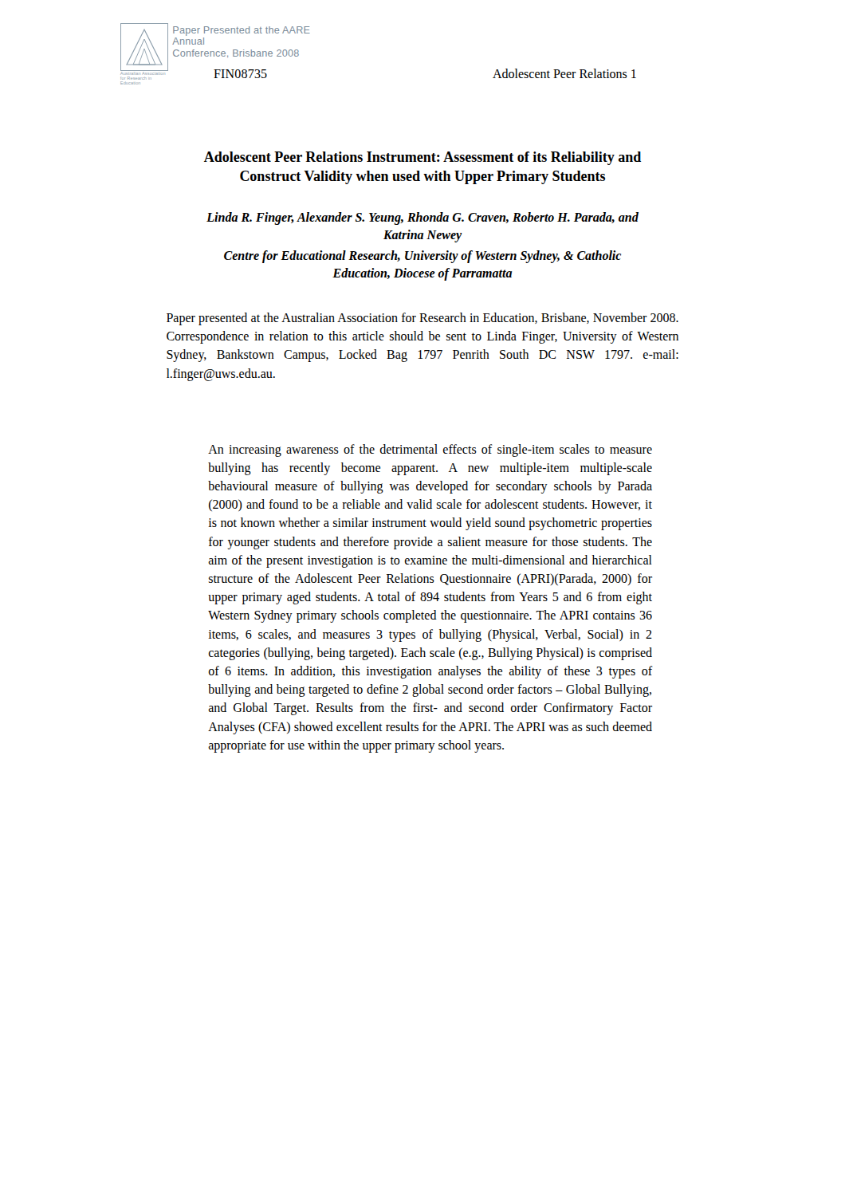Australian Association
for Research in Education
Paper Presented at the AARE Annual
Conference, Brisbane 2008
FIN08735
Adolescent Peer Relations 1
Adolescent Peer Relations Instrument: Assessment of its Reliability and Construct Validity when used with Upper Primary Students
Linda R. Finger, Alexander S. Yeung, Rhonda G. Craven, Roberto H. Parada, and Katrina Newey
Centre for Educational Research, University of Western Sydney, & Catholic Education, Diocese of Parramatta
Paper presented at the Australian Association for Research in Education, Brisbane, November 2008. Correspondence in relation to this article should be sent to Linda Finger, University of Western Sydney, Bankstown Campus, Locked Bag 1797 Penrith South DC NSW 1797. e-mail: l.finger@uws.edu.au.
An increasing awareness of the detrimental effects of single-item scales to measure bullying has recently become apparent. A new multiple-item multiple-scale behavioural measure of bullying was developed for secondary schools by Parada (2000) and found to be a reliable and valid scale for adolescent students. However, it is not known whether a similar instrument would yield sound psychometric properties for younger students and therefore provide a salient measure for those students. The aim of the present investigation is to examine the multi-dimensional and hierarchical structure of the Adolescent Peer Relations Questionnaire (APRI)(Parada, 2000) for upper primary aged students. A total of 894 students from Years 5 and 6 from eight Western Sydney primary schools completed the questionnaire. The APRI contains 36 items, 6 scales, and measures 3 types of bullying (Physical, Verbal, Social) in 2 categories (bullying, being targeted). Each scale (e.g., Bullying Physical) is comprised of 6 items. In addition, this investigation analyses the ability of these 3 types of bullying and being targeted to define 2 global second order factors – Global Bullying, and Global Target. Results from the first- and second order Confirmatory Factor Analyses (CFA) showed excellent results for the APRI. The APRI was as such deemed appropriate for use within the upper primary school years.